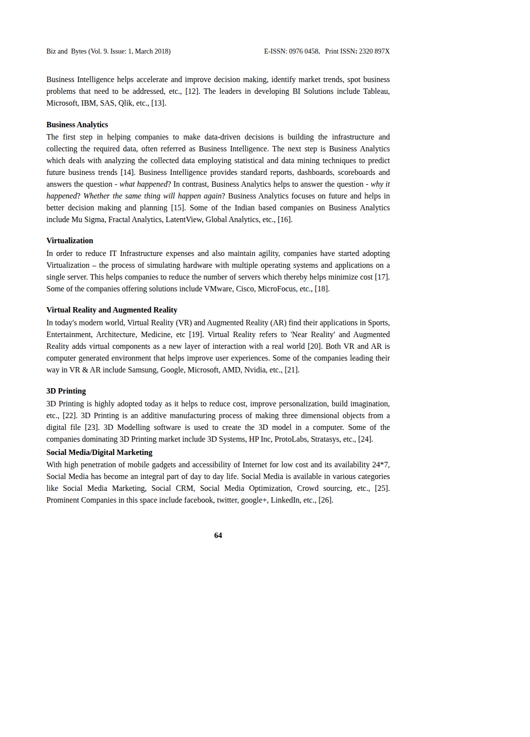Biz and Bytes (Vol. 9. Issue: 1, March 2018)
E-ISSN: 0976 0458, Print ISSN: 2320 897X
Business Intelligence helps accelerate and improve decision making, identify market trends, spot business problems that need to be addressed, etc., [12]. The leaders in developing BI Solutions include Tableau, Microsoft, IBM, SAS, Qlik, etc., [13].
Business Analytics
The first step in helping companies to make data-driven decisions is building the infrastructure and collecting the required data, often referred as Business Intelligence. The next step is Business Analytics which deals with analyzing the collected data employing statistical and data mining techniques to predict future business trends [14]. Business Intelligence provides standard reports, dashboards, scoreboards and answers the question - what happened? In contrast, Business Analytics helps to answer the question - why it happened? Whether the same thing will happen again? Business Analytics focuses on future and helps in better decision making and planning [15]. Some of the Indian based companies on Business Analytics include Mu Sigma, Fractal Analytics, LatentView, Global Analytics, etc., [16].
Virtualization
In order to reduce IT Infrastructure expenses and also maintain agility, companies have started adopting Virtualization – the process of simulating hardware with multiple operating systems and applications on a single server. This helps companies to reduce the number of servers which thereby helps minimize cost [17]. Some of the companies offering solutions include VMware, Cisco, MicroFocus, etc., [18].
Virtual Reality and Augmented Reality
In today's modern world, Virtual Reality (VR) and Augmented Reality (AR) find their applications in Sports, Entertainment, Architecture, Medicine, etc [19]. Virtual Reality refers to 'Near Reality' and Augmented Reality adds virtual components as a new layer of interaction with a real world [20]. Both VR and AR is computer generated environment that helps improve user experiences. Some of the companies leading their way in VR & AR include Samsung, Google, Microsoft, AMD, Nvidia, etc., [21].
3D Printing
3D Printing is highly adopted today as it helps to reduce cost, improve personalization, build imagination, etc., [22]. 3D Printing is an additive manufacturing process of making three dimensional objects from a digital file [23]. 3D Modelling software is used to create the 3D model in a computer. Some of the companies dominating 3D Printing market include 3D Systems, HP Inc, ProtoLabs, Stratasys, etc., [24].
Social Media/Digital Marketing
With high penetration of mobile gadgets and accessibility of Internet for low cost and its availability 24*7, Social Media has become an integral part of day to day life. Social Media is available in various categories like Social Media Marketing, Social CRM, Social Media Optimization, Crowd sourcing, etc., [25]. Prominent Companies in this space include facebook, twitter, google+, LinkedIn, etc., [26].
64